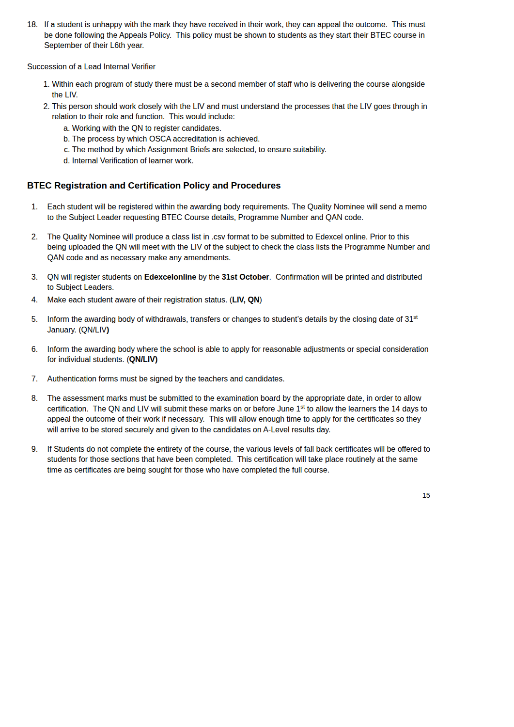If a student is unhappy with the mark they have received in their work, they can appeal the outcome. This must be done following the Appeals Policy. This policy must be shown to students as they start their BTEC course in September of their L6th year.
Succession of a Lead Internal Verifier
Within each program of study there must be a second member of staff who is delivering the course alongside the LIV.
This person should work closely with the LIV and must understand the processes that the LIV goes through in relation to their role and function. This would include:
Working with the QN to register candidates.
The process by which OSCA accreditation is achieved.
The method by which Assignment Briefs are selected, to ensure suitability.
Internal Verification of learner work.
BTEC Registration and Certification Policy and Procedures
Each student will be registered within the awarding body requirements. The Quality Nominee will send a memo to the Subject Leader requesting BTEC Course details, Programme Number and QAN code.
The Quality Nominee will produce a class list in .csv format to be submitted to Edexcel online. Prior to this being uploaded the QN will meet with the LIV of the subject to check the class lists the Programme Number and QAN code and as necessary make any amendments.
QN will register students on Edexcelonline by the 31st October. Confirmation will be printed and distributed to Subject Leaders.
Make each student aware of their registration status. (LIV, QN)
Inform the awarding body of withdrawals, transfers or changes to student’s details by the closing date of 31st January. (QN/LIV)
Inform the awarding body where the school is able to apply for reasonable adjustments or special consideration for individual students. (QN/LIV)
Authentication forms must be signed by the teachers and candidates.
The assessment marks must be submitted to the examination board by the appropriate date, in order to allow certification. The QN and LIV will submit these marks on or before June 1st to allow the learners the 14 days to appeal the outcome of their work if necessary. This will allow enough time to apply for the certificates so they will arrive to be stored securely and given to the candidates on A-Level results day.
If Students do not complete the entirety of the course, the various levels of fall back certificates will be offered to students for those sections that have been completed. This certification will take place routinely at the same time as certificates are being sought for those who have completed the full course.
15